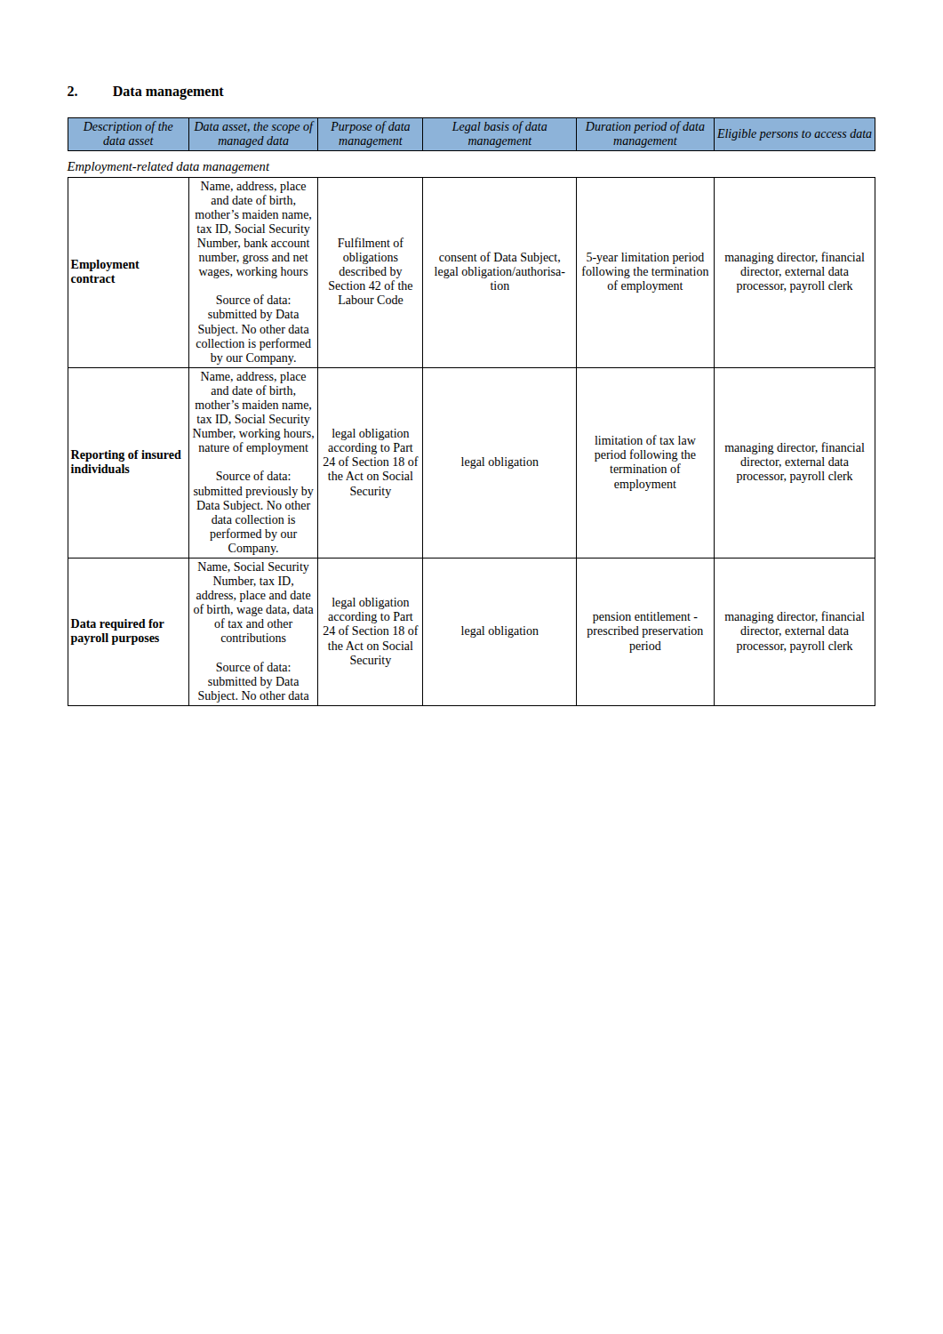2. Data management
| Description of the data asset | Data asset, the scope of managed data | Purpose of data management | Legal basis of data management | Duration period of data management | Eligible persons to access data |
| --- | --- | --- | --- | --- | --- |
Employment-related data management
| Employment contract | Name, address, place and date of birth, mother’s maiden name, tax ID, Social Security Number, bank account number, gross and net wages, working hours Source of data: submitted by Data Subject. No other data collection is performed by our Company. | Fulfilment of obligations described by Section 42 of the Labour Code | consent of Data Subject, legal obligation/authorisa-tion | 5-year limitation period following the termination of employment | managing director, financial director, external data processor, payroll clerk |
| Reporting of insured individuals | Name, address, place and date of birth, mother’s maiden name, tax ID, Social Security Number, working hours, nature of employment Source of data: submitted previously by Data Subject. No other data collection is performed by our Company. | legal obligation according to Part 24 of Section 18 of the Act on Social Security | legal obligation | limitation of tax law period following the termination of employment | managing director, financial director, external data processor, payroll clerk |
| Data required for payroll purposes | Name, Social Security Number, tax ID, address, place and date of birth, wage data, data of tax and other contributions Source of data: submitted by Data Subject. No other data | legal obligation according to Part 24 of Section 18 of the Act on Social Security | legal obligation | pension entitlement - prescribed preservation period | managing director, financial director, external data processor, payroll clerk |